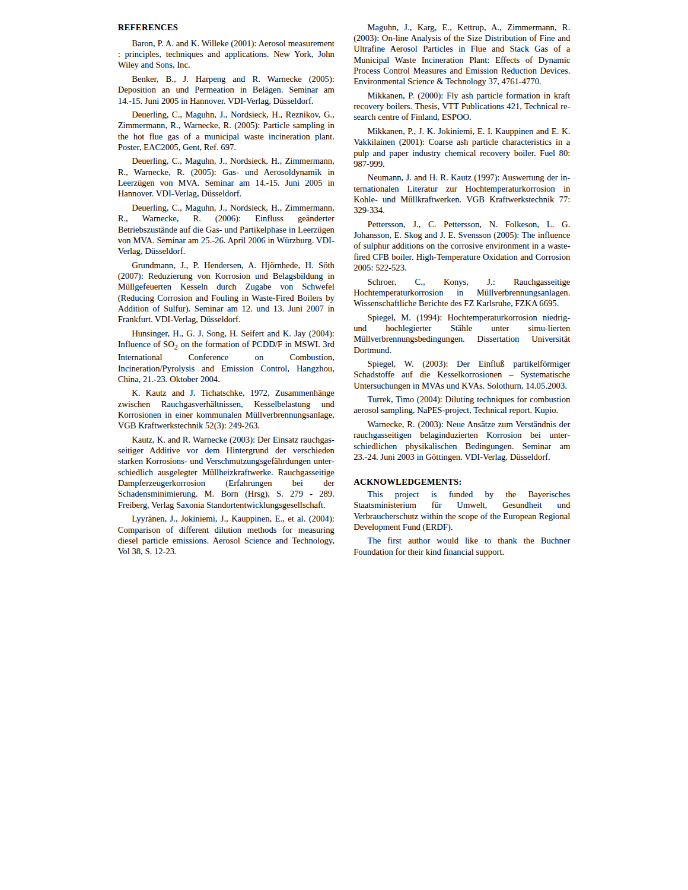REFERENCES
Baron, P. A. and K. Willeke (2001): Aerosol measurement : principles, techniques and applications. New York, John Wiley and Sons, Inc.
Benker, B., J. Harpeng and R. Warnecke (2005): Deposition an und Permeation in Belägen. Seminar am 14.-15. Juni 2005 in Hannover. VDI-Verlag, Düsseldorf.
Deuerling, C., Maguhn, J., Nordsieck, H., Reznikov, G., Zimmermann, R., Warnecke, R. (2005): Particle sampling in the hot flue gas of a municipal waste incineration plant. Poster, EAC2005, Gent, Ref. 697.
Deuerling, C., Maguhn, J., Nordsieck, H., Zimmermann, R., Warnecke, R. (2005): Gas- und Aerosoldynamik in Leerzügen von MVA. Seminar am 14.-15. Juni 2005 in Hannover. VDI-Verlag, Düsseldorf.
Deuerling, C., Maguhn, J., Nordsieck, H., Zimmermann, R., Warnecke, R. (2006): Einfluss geänderter Betriebszustände auf die Gas- und Partikelphase in Leerzügen von MVA. Seminar am 25.-26. April 2006 in Würzburg. VDI-Verlag, Düsseldorf.
Grundmann, J., P. Hendersen, A. Hjörnhede, H. Söth (2007): Reduzierung von Korrosion und Belagsbildung in Müllgefeuerten Kesseln durch Zugabe von Schwefel (Reducing Corrosion and Fouling in Waste-Fired Boilers by Addition of Sulfur). Seminar am 12. und 13. Juni 2007 in Frankfurt. VDI-Verlag, Düsseldorf.
Hunsinger, H., G. J. Song, H. Seifert and K. Jay (2004): Influence of SO2 on the formation of PCDD/F in MSWI. 3rd International Conference on Combustion, Incineration/Pyrolysis and Emission Control, Hangzhou, China, 21.-23. Oktober 2004.
K. Kautz and J. Tichatschke, 1972, Zusammenhänge zwischen Rauchgasverhältnissen, Kesselbelastung und Korrosionen in einer kommunalen Müllverbrennungsanlage, VGB Kraftwerkstechnik 52(3): 249-263.
Kautz, K. and R. Warnecke (2003): Der Einsatz rauchgasseitiger Additive vor dem Hintergrund der verschieden starken Korrosions- und Verschmutzungsgefährdungen unterschiedlich ausgelegter Müllheizkraftwerke. Rauchgasseitige Dampferzeugerkorrosion (Erfahrungen bei der Schadensminimierung. M. Born (Hrsg), S. 279 - 289. Freiberg, Verlag Saxonia Standortentwicklungsgesellschaft.
Lyyränen, J., Jokiniemi, J., Kauppinen, E., et al. (2004): Comparison of different dilution methods for measuring diesel particle emissions. Aerosol Science and Technology, Vol 38, S. 12-23.
Maguhn, J., Karg, E., Kettrup, A., Zimmermann, R. (2003): On-line Analysis of the Size Distribution of Fine and Ultrafine Aerosol Particles in Flue and Stack Gas of a Municipal Waste Incineration Plant: Effects of Dynamic Process Control Measures and Emission Reduction Devices. Environmental Science & Technology 37, 4761-4770.
Mikkanen, P. (2000): Fly ash particle formation in kraft recovery boilers. Thesis, VTT Publications 421, Technical research centre of Finland, ESPOO.
Mikkanen, P., J. K. Jokiniemi, E. I. Kauppinen and E. K. Vakkilainen (2001): Coarse ash particle characteristics in a pulp and paper industry chemical recovery boiler. Fuel 80: 987-999.
Neumann, J. and H. R. Kautz (1997): Auswertung der internationalen Literatur zur Hochtemperaturkorrosion in Kohle- und Müllkraftwerken. VGB Kraftwerkstechnik 77: 329-334.
Pettersson, J., C. Pettersson, N. Folkeson, L. G. Johansson, E. Skog and J. E. Svensson (2005): The influence of sulphur additions on the corrosive environment in a waste-fired CFB boiler. High-Temperature Oxidation and Corrosion 2005: 522-523.
Schroer, C., Konys, J.: Rauchgasseitige Hochtemperaturkorrosion in Müllverbrennungsanlagen. Wissenschaftliche Berichte des FZ Karlsruhe, FZKA 6695.
Spiegel, M. (1994): Hochtemperaturkorrosion niedrig- und hochlegierter Stähle unter simu-lierten Müllverbrennungsbedingungen. Dissertation Universität Dortmund.
Spiegel, W. (2003): Der Einfluß partikelförmiger Schadstoffe auf die Kesselkorrosionen – Systematische Untersuchungen in MVAs und KVAs. Solothurn, 14.05.2003.
Turrek, Timo (2004): Diluting techniques for combustion aerosol sampling, NaPES-project, Technical report. Kupio.
Warnecke, R. (2003): Neue Ansätze zum Verständnis der rauchgasseitigen belaginduzierten Korrosion bei unterschiedlichen physikalischen Bedingungen. Seminar am 23.-24. Juni 2003 in Göttingen. VDI-Verlag, Düsseldorf.
ACKNOWLEDGEMENTS:
This project is funded by the Bayerisches Staatsministerium für Umwelt, Gesundheit und Verbraucherschutz within the scope of the European Regional Development Fund (ERDF).
The first author would like to thank the Buchner Foundation for their kind financial support.